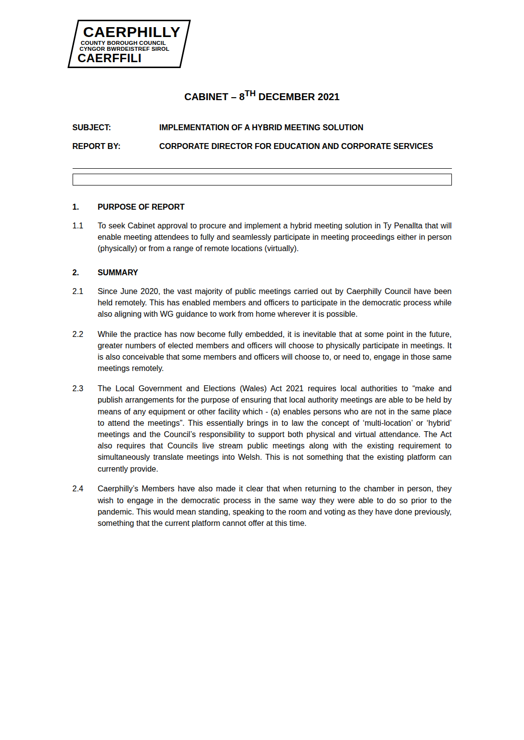CAERPHILLY COUNTY BOROUGH COUNCIL CYNGOR BWRDEISTREF SIROL CAERFFILI
CABINET – 8TH DECEMBER 2021
| SUBJECT: | IMPLEMENTATION OF A HYBRID MEETING SOLUTION |
| REPORT BY: | CORPORATE DIRECTOR FOR EDUCATION AND CORPORATE SERVICES |
1. PURPOSE OF REPORT
1.1 To seek Cabinet approval to procure and implement a hybrid meeting solution in Ty Penallta that will enable meeting attendees to fully and seamlessly participate in meeting proceedings either in person (physically) or from a range of remote locations (virtually).
2. SUMMARY
2.1 Since June 2020, the vast majority of public meetings carried out by Caerphilly Council have been held remotely. This has enabled members and officers to participate in the democratic process while also aligning with WG guidance to work from home wherever it is possible.
2.2 While the practice has now become fully embedded, it is inevitable that at some point in the future, greater numbers of elected members and officers will choose to physically participate in meetings. It is also conceivable that some members and officers will choose to, or need to, engage in those same meetings remotely.
2.3 The Local Government and Elections (Wales) Act 2021 requires local authorities to “make and publish arrangements for the purpose of ensuring that local authority meetings are able to be held by means of any equipment or other facility which - (a) enables persons who are not in the same place to attend the meetings”. This essentially brings in to law the concept of ‘multi-location’ or ‘hybrid’ meetings and the Council’s responsibility to support both physical and virtual attendance. The Act also requires that Councils live stream public meetings along with the existing requirement to simultaneously translate meetings into Welsh. This is not something that the existing platform can currently provide.
2.4 Caerphilly’s Members have also made it clear that when returning to the chamber in person, they wish to engage in the democratic process in the same way they were able to do so prior to the pandemic. This would mean standing, speaking to the room and voting as they have done previously, something that the current platform cannot offer at this time.